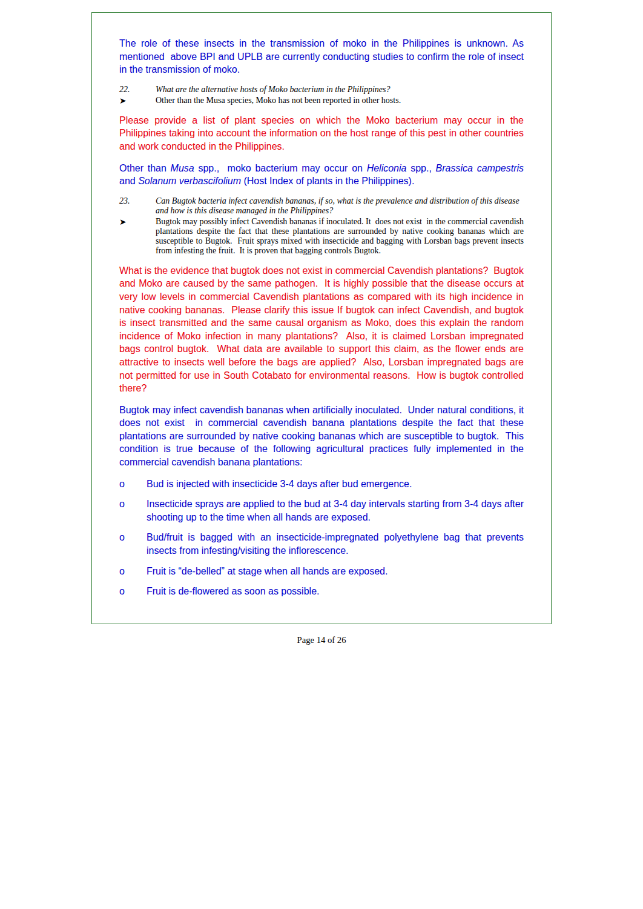The role of these insects in the transmission of moko in the Philippines is unknown. As mentioned above BPI and UPLB are currently conducting studies to confirm the role of insect in the transmission of moko.
22. What are the alternative hosts of Moko bacterium in the Philippines?
➤ Other than the Musa species, Moko has not been reported in other hosts.
Please provide a list of plant species on which the Moko bacterium may occur in the Philippines taking into account the information on the host range of this pest in other countries and work conducted in the Philippines.
Other than Musa spp., moko bacterium may occur on Heliconia spp., Brassica campestris and Solanum verbascifolium (Host Index of plants in the Philippines).
23. Can Bugtok bacteria infect cavendish bananas, if so, what is the prevalence and distribution of this disease and how is this disease managed in the Philippines?
➤ Bugtok may possibly infect Cavendish bananas if inoculated. It does not exist in the commercial cavendish plantations despite the fact that these plantations are surrounded by native cooking bananas which are susceptible to Bugtok. Fruit sprays mixed with insecticide and bagging with Lorsban bags prevent insects from infesting the fruit. It is proven that bagging controls Bugtok.
What is the evidence that bugtok does not exist in commercial Cavendish plantations? Bugtok and Moko are caused by the same pathogen. It is highly possible that the disease occurs at very low levels in commercial Cavendish plantations as compared with its high incidence in native cooking bananas. Please clarify this issue If bugtok can infect Cavendish, and bugtok is insect transmitted and the same causal organism as Moko, does this explain the random incidence of Moko infection in many plantations? Also, it is claimed Lorsban impregnated bags control bugtok. What data are available to support this claim, as the flower ends are attractive to insects well before the bags are applied? Also, Lorsban impregnated bags are not permitted for use in South Cotabato for environmental reasons. How is bugtok controlled there?
Bugtok may infect cavendish bananas when artificially inoculated. Under natural conditions, it does not exist in commercial cavendish banana plantations despite the fact that these plantations are surrounded by native cooking bananas which are susceptible to bugtok. This condition is true because of the following agricultural practices fully implemented in the commercial cavendish banana plantations:
oBud is injected with insecticide 3-4 days after bud emergence.
oInsecticide sprays are applied to the bud at 3-4 day intervals starting from 3-4 days after shooting up to the time when all hands are exposed.
oBud/fruit is bagged with an insecticide-impregnated polyethylene bag that prevents insects from infesting/visiting the inflorescence.
oFruit is “de-belled” at stage when all hands are exposed.
oFruit is de-flowered as soon as possible.
Page 14 of 26